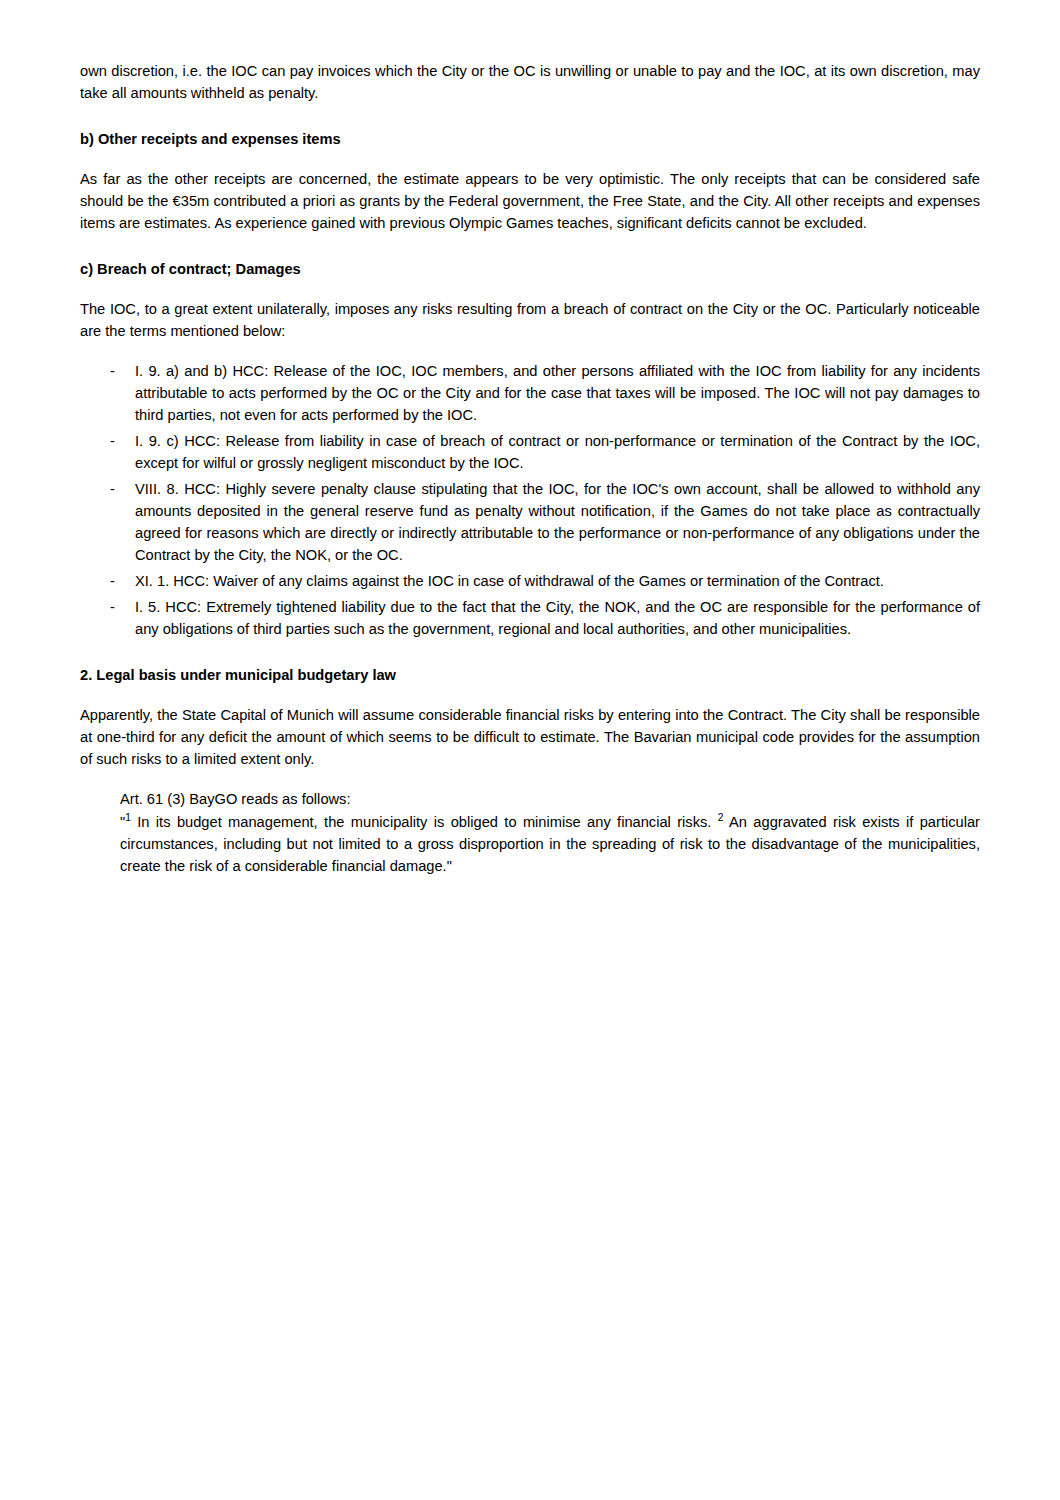own discretion, i.e. the IOC can pay invoices which the City or the OC is unwilling or unable to pay and the IOC, at its own discretion, may take all amounts withheld as penalty.
b) Other receipts and expenses items
As far as the other receipts are concerned, the estimate appears to be very optimistic. The only receipts that can be considered safe should be the €35m contributed a priori as grants by the Federal government, the Free State, and the City. All other receipts and expenses items are estimates. As experience gained with previous Olympic Games teaches, significant deficits cannot be excluded.
c) Breach of contract; Damages
The IOC, to a great extent unilaterally, imposes any risks resulting from a breach of contract on the City or the OC. Particularly noticeable are the terms mentioned below:
I. 9. a) and b) HCC: Release of the IOC, IOC members, and other persons affiliated with the IOC from liability for any incidents attributable to acts performed by the OC or the City and for the case that taxes will be imposed. The IOC will not pay damages to third parties, not even for acts performed by the IOC.
I. 9. c) HCC: Release from liability in case of breach of contract or non-performance or termination of the Contract by the IOC, except for wilful or grossly negligent misconduct by the IOC.
VIII. 8. HCC: Highly severe penalty clause stipulating that the IOC, for the IOC's own account, shall be allowed to withhold any amounts deposited in the general reserve fund as penalty without notification, if the Games do not take place as contractually agreed for reasons which are directly or indirectly attributable to the performance or non-performance of any obligations under the Contract by the City, the NOK, or the OC.
XI. 1. HCC: Waiver of any claims against the IOC in case of withdrawal of the Games or termination of the Contract.
I. 5. HCC: Extremely tightened liability due to the fact that the City, the NOK, and the OC are responsible for the performance of any obligations of third parties such as the government, regional and local authorities, and other municipalities.
2. Legal basis under municipal budgetary law
Apparently, the State Capital of Munich will assume considerable financial risks by entering into the Contract. The City shall be responsible at one-third for any deficit the amount of which seems to be difficult to estimate. The Bavarian municipal code provides for the assumption of such risks to a limited extent only.
Art. 61 (3) BayGO reads as follows:
"1 In its budget management, the municipality is obliged to minimise any financial risks. 2 An aggravated risk exists if particular circumstances, including but not limited to a gross disproportion in the spreading of risk to the disadvantage of the municipalities, create the risk of a considerable financial damage."